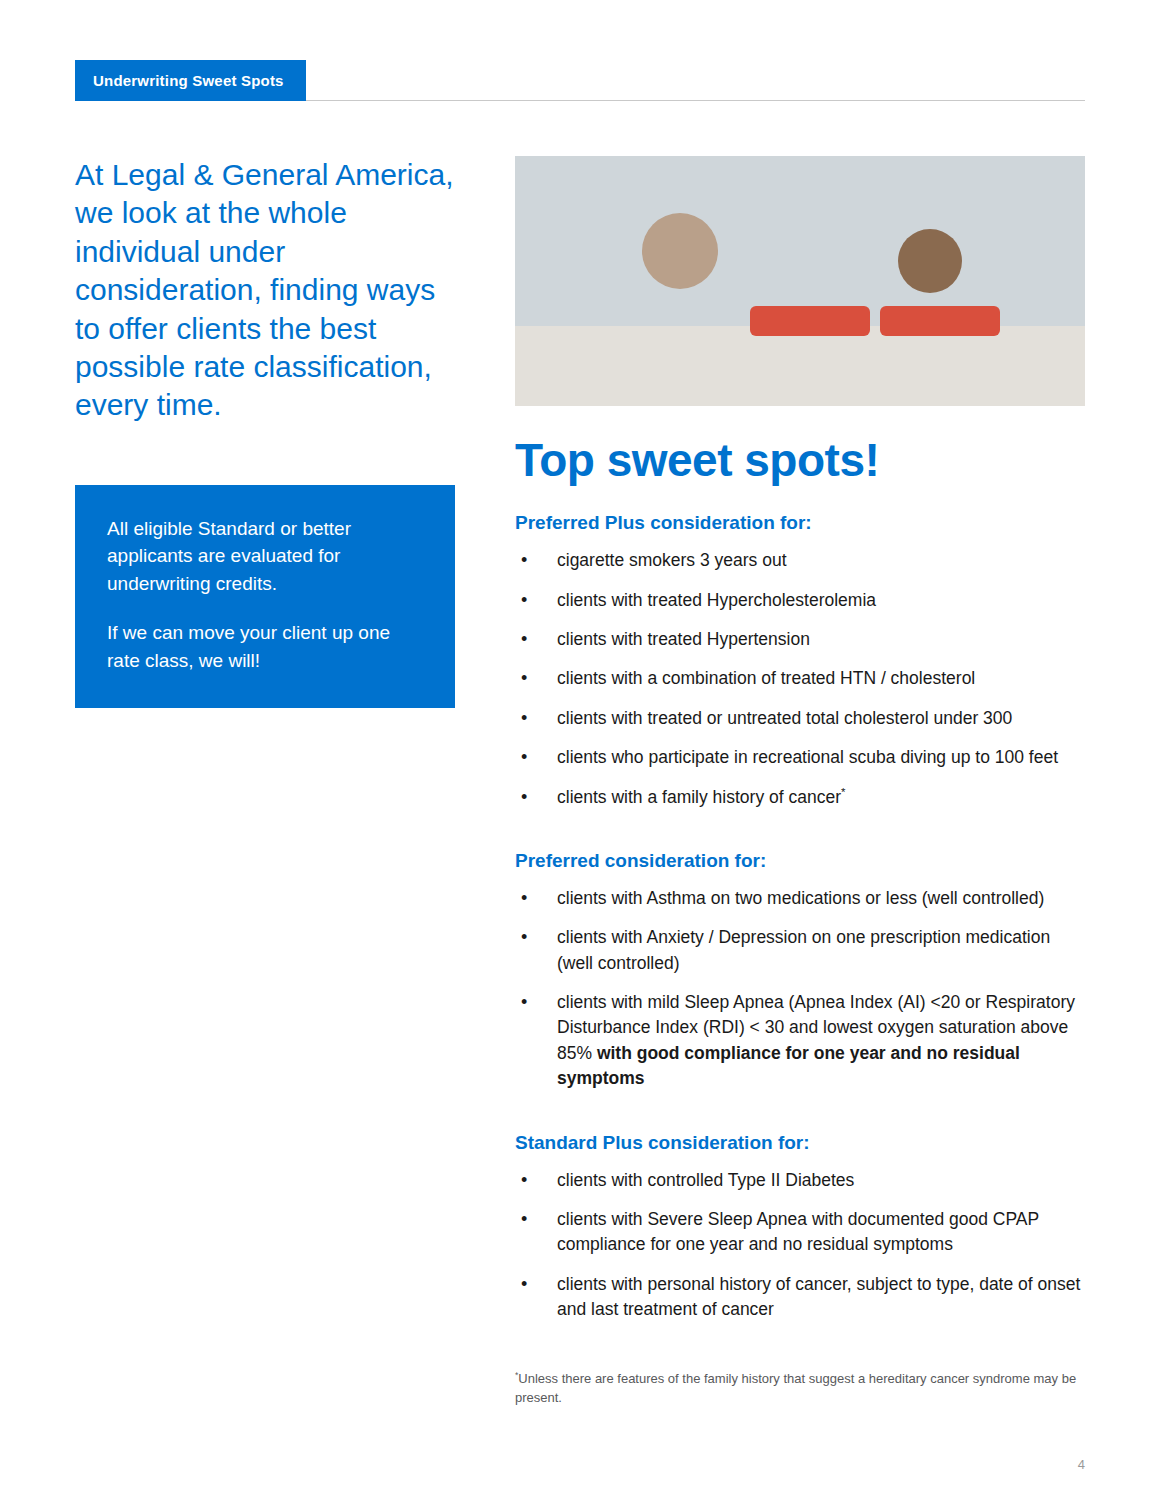Underwriting Sweet Spots
At Legal & General America, we look at the whole individual under consideration, finding ways to offer clients the best possible rate classification, every time.
All eligible Standard or better applicants are evaluated for underwriting credits.
If we can move your client up one rate class, we will!
Top sweet spots!
Preferred Plus consideration for:
cigarette smokers 3 years out
clients with treated Hypercholesterolemia
clients with treated Hypertension
clients with a combination of treated HTN / cholesterol
clients with treated or untreated total cholesterol under 300
clients who participate in recreational scuba diving up to 100 feet
clients with a family history of cancer*
Preferred consideration for:
clients with Asthma on two medications or less (well controlled)
clients with Anxiety / Depression on one prescription medication (well controlled)
clients with mild Sleep Apnea (Apnea Index (AI) <20 or Respiratory Disturbance Index (RDI) < 30 and lowest oxygen saturation above 85% with good compliance for one year and no residual symptoms
Standard Plus consideration for:
clients with controlled Type II Diabetes
clients with Severe Sleep Apnea with documented good CPAP compliance for one year and no residual symptoms
clients with personal history of cancer, subject to type, date of onset and last treatment of cancer
*Unless there are features of the family history that suggest a hereditary cancer syndrome may be present.
4